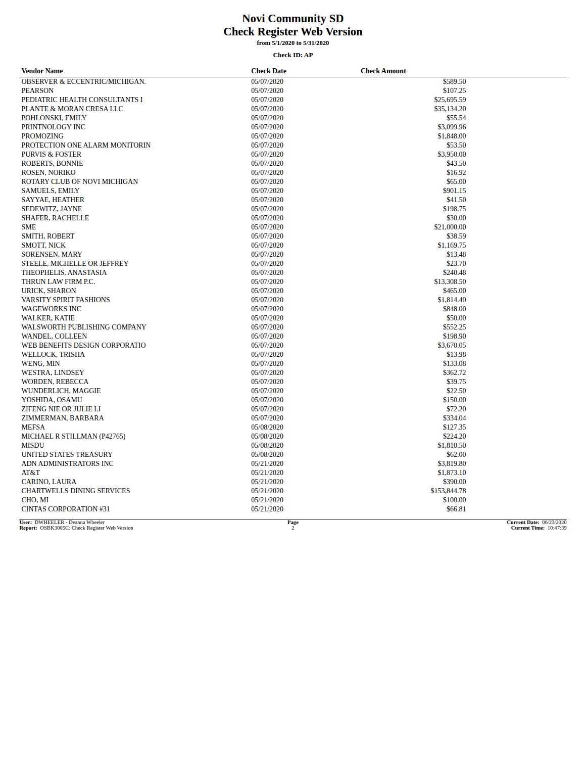Novi Community SD
Check Register Web Version
from 5/1/2020 to 5/31/2020
Check ID: AP
| Vendor Name | Check Date | Check Amount | |
| --- | --- | --- | --- |
| OBSERVER & ECCENTRIC/MICHIGAN. | 05/07/2020 | $589.50 | |
| PEARSON | 05/07/2020 | $107.25 | |
| PEDIATRIC HEALTH CONSULTANTS I | 05/07/2020 | $25,695.59 | |
| PLANTE & MORAN CRESA LLC | 05/07/2020 | $35,134.20 | |
| POHLONSKI, EMILY | 05/07/2020 | $55.54 | |
| PRINTNOLOGY INC | 05/07/2020 | $3,099.96 | |
| PROMOZING | 05/07/2020 | $1,848.00 | |
| PROTECTION ONE ALARM MONITORIN | 05/07/2020 | $53.50 | |
| PURVIS & FOSTER | 05/07/2020 | $3,950.00 | |
| ROBERTS, BONNIE | 05/07/2020 | $43.50 | |
| ROSEN, NORIKO | 05/07/2020 | $16.92 | |
| ROTARY CLUB OF NOVI MICHIGAN | 05/07/2020 | $65.00 | |
| SAMUELS, EMILY | 05/07/2020 | $901.15 | |
| SAYYAE, HEATHER | 05/07/2020 | $41.50 | |
| SEDEWITZ, JAYNE | 05/07/2020 | $198.75 | |
| SHAFER, RACHELLE | 05/07/2020 | $30.00 | |
| SME | 05/07/2020 | $21,000.00 | |
| SMITH, ROBERT | 05/07/2020 | $38.59 | |
| SMOTT, NICK | 05/07/2020 | $1,169.75 | |
| SORENSEN, MARY | 05/07/2020 | $13.48 | |
| STEELE, MICHELLE OR JEFFREY | 05/07/2020 | $23.70 | |
| THEOPHELIS, ANASTASIA | 05/07/2020 | $240.48 | |
| THRUN LAW FIRM P.C. | 05/07/2020 | $13,308.50 | |
| URICK, SHARON | 05/07/2020 | $465.00 | |
| VARSITY SPIRIT FASHIONS | 05/07/2020 | $1,814.40 | |
| WAGEWORKS INC | 05/07/2020 | $848.00 | |
| WALKER, KATIE | 05/07/2020 | $50.00 | |
| WALSWORTH PUBLISHING COMPANY | 05/07/2020 | $552.25 | |
| WANDEL, COLLEEN | 05/07/2020 | $198.90 | |
| WEB BENEFITS DESIGN CORPORATIO | 05/07/2020 | $3,670.05 | |
| WELLOCK, TRISHA | 05/07/2020 | $13.98 | |
| WENG, MIN | 05/07/2020 | $133.08 | |
| WESTRA, LINDSEY | 05/07/2020 | $362.72 | |
| WORDEN, REBECCA | 05/07/2020 | $39.75 | |
| WUNDERLICH, MAGGIE | 05/07/2020 | $22.50 | |
| YOSHIDA, OSAMU | 05/07/2020 | $150.00 | |
| ZIFENG NIE OR JULIE LI | 05/07/2020 | $72.20 | |
| ZIMMERMAN, BARBARA | 05/07/2020 | $334.04 | |
| MEFSA | 05/08/2020 | $127.35 | |
| MICHAEL R STILLMAN (P42765) | 05/08/2020 | $224.20 | |
| MISDU | 05/08/2020 | $1,810.50 | |
| UNITED STATES TREASURY | 05/08/2020 | $62.00 | |
| ADN ADMINISTRATORS INC | 05/21/2020 | $3,819.80 | |
| AT&T | 05/21/2020 | $1,873.10 | |
| CARINO, LAURA | 05/21/2020 | $390.00 | |
| CHARTWELLS DINING SERVICES | 05/21/2020 | $153,844.78 | |
| CHO, MI | 05/21/2020 | $100.00 | |
| CINTAS CORPORATION #31 | 05/21/2020 | $66.81 | |
| User: DWHEELER - Deanna Wheeler | Page | Current Date: 06/23/2020 |
| Report: OSBK3005C: Check Register Web Version | 2 | Current Time: 10:47:39 |